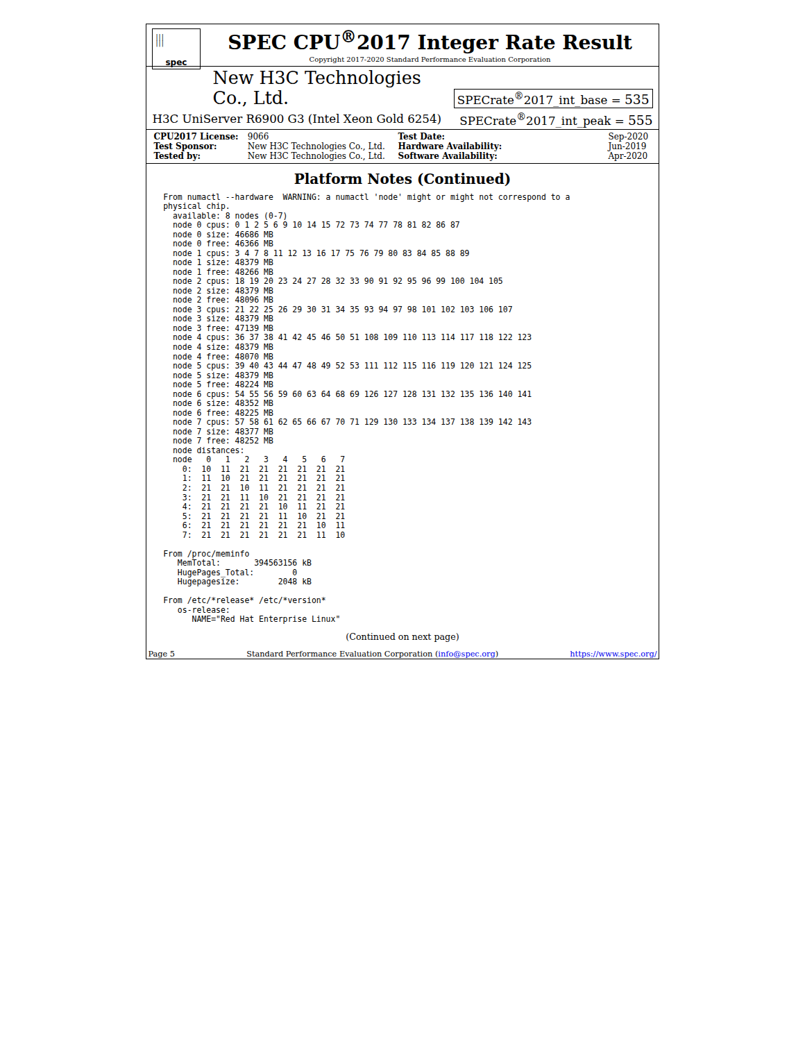|||
|||
spec
SPEC CPU®2017 Integer Rate Result
Copyright 2017-2020 Standard Performance Evaluation Corporation
New H3C Technologies Co., Ltd.
SPECrate®2017_int_base = 535
H3C UniServer R6900 G3 (Intel Xeon Gold 6254)
SPECrate®2017_int_peak = 555
| CPU2017 License: | 9066 | Test Date: | Sep-2020 |
| Test Sponsor: | New H3C Technologies Co., Ltd. | Hardware Availability: | Jun-2019 |
| Tested by: | New H3C Technologies Co., Ltd. | Software Availability: | Apr-2020 |
Platform Notes (Continued)
  From numactl --hardware  WARNING: a numactl 'node' might or might not correspond to a
  physical chip.
    available: 8 nodes (0-7)
    node 0 cpus: 0 1 2 5 6 9 10 14 15 72 73 74 77 78 81 82 86 87
    node 0 size: 46686 MB
    node 0 free: 46366 MB
    node 1 cpus: 3 4 7 8 11 12 13 16 17 75 76 79 80 83 84 85 88 89
    node 1 size: 48379 MB
    node 1 free: 48266 MB
    node 2 cpus: 18 19 20 23 24 27 28 32 33 90 91 92 95 96 99 100 104 105
    node 2 size: 48379 MB
    node 2 free: 48096 MB
    node 3 cpus: 21 22 25 26 29 30 31 34 35 93 94 97 98 101 102 103 106 107
    node 3 size: 48379 MB
    node 3 free: 47139 MB
    node 4 cpus: 36 37 38 41 42 45 46 50 51 108 109 110 113 114 117 118 122 123
    node 4 size: 48379 MB
    node 4 free: 48070 MB
    node 5 cpus: 39 40 43 44 47 48 49 52 53 111 112 115 116 119 120 121 124 125
    node 5 size: 48379 MB
    node 5 free: 48224 MB
    node 6 cpus: 54 55 56 59 60 63 64 68 69 126 127 128 131 132 135 136 140 141
    node 6 size: 48352 MB
    node 6 free: 48225 MB
    node 7 cpus: 57 58 61 62 65 66 67 70 71 129 130 133 134 137 138 139 142 143
    node 7 size: 48377 MB
    node 7 free: 48252 MB
    node distances:
    node   0   1   2   3   4   5   6   7
      0:  10  11  21  21  21  21  21  21
      1:  11  10  21  21  21  21  21  21
      2:  21  21  10  11  21  21  21  21
      3:  21  21  11  10  21  21  21  21
      4:  21  21  21  21  10  11  21  21
      5:  21  21  21  21  11  10  21  21
      6:  21  21  21  21  21  21  10  11
      7:  21  21  21  21  21  21  11  10

  From /proc/meminfo
     MemTotal:       394563156 kB
     HugePages_Total:        0
     Hugepagesize:        2048 kB

  From /etc/*release* /etc/*version*
     os-release:
        NAME="Red Hat Enterprise Linux"
(Continued on next page)
Page 5
Standard Performance Evaluation Corporation (info@spec.org)
https://www.spec.org/